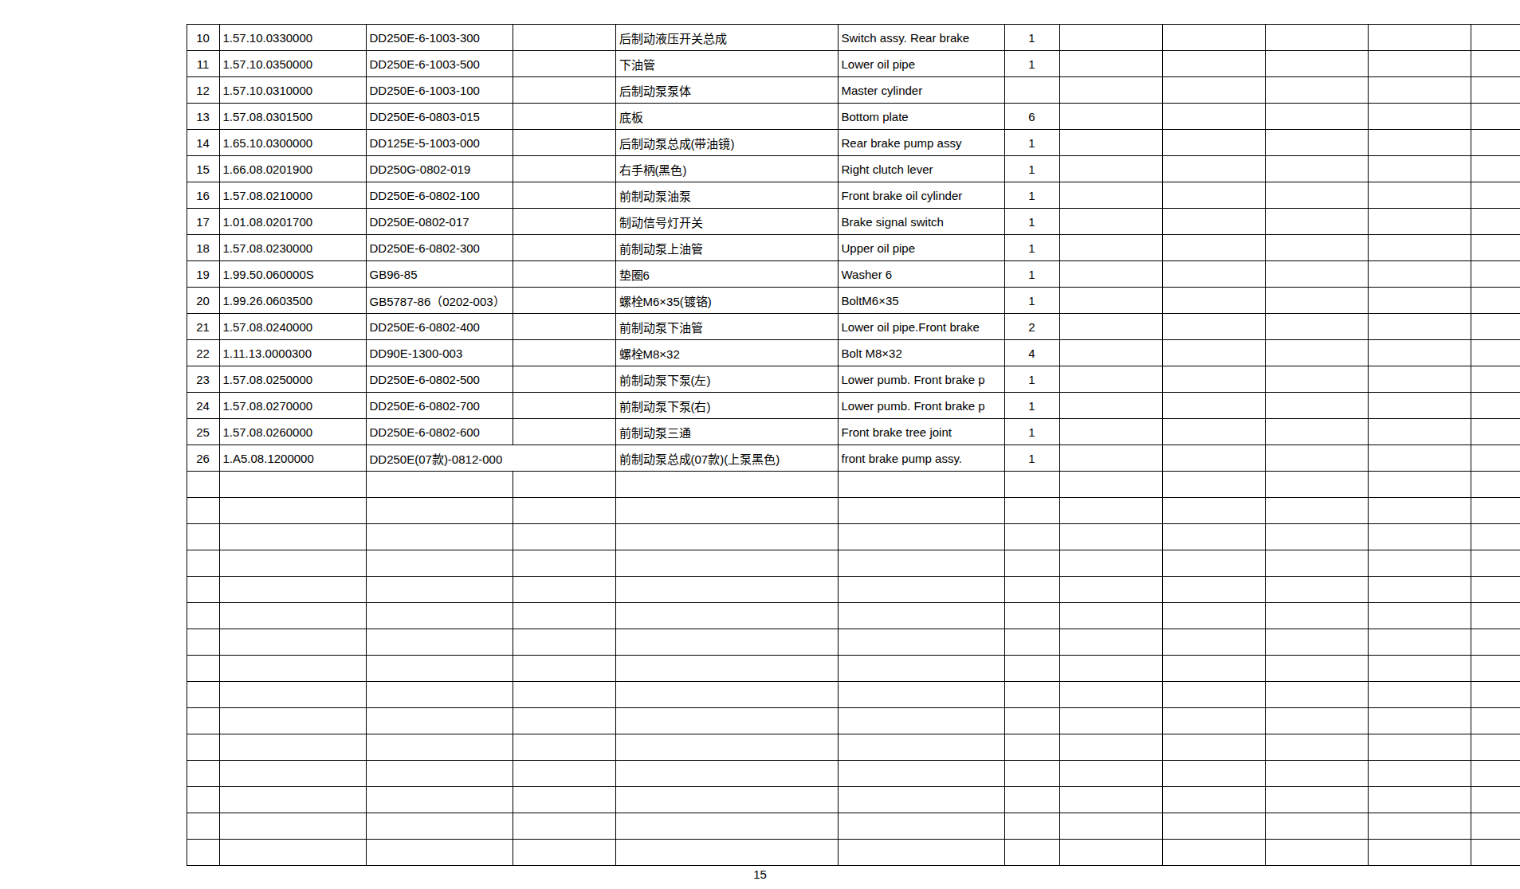| 10 | 1.57.10.0330000 | DD250E-6-1003-300 | | 后制动液压开关总成 | Switch assy. Rear brake | 1 | | | | | |
| 11 | 1.57.10.0350000 | DD250E-6-1003-500 | | 下油管 | Lower oil pipe | 1 | | | | | |
| 12 | 1.57.10.0310000 | DD250E-6-1003-100 | | 后制动泵泵体 | Master cylinder | | | | | | |
| 13 | 1.57.08.0301500 | DD250E-6-0803-015 | | 底板 | Bottom plate | 6 | | | | | |
| 14 | 1.65.10.0300000 | DD125E-5-1003-000 | | 后制动泵总成(带油镜) | Rear brake pump assy | 1 | | | | | |
| 15 | 1.66.08.0201900 | DD250G-0802-019 | | 右手柄(黑色) | Right clutch lever | 1 | | | | | |
| 16 | 1.57.08.0210000 | DD250E-6-0802-100 | | 前制动泵油泵 | Front brake oil cylinder | 1 | | | | | |
| 17 | 1.01.08.0201700 | DD250E-0802-017 | | 制动信号灯开关 | Brake signal switch | 1 | | | | | |
| 18 | 1.57.08.0230000 | DD250E-6-0802-300 | | 前制动泵上油管 | Upper oil pipe | 1 | | | | | |
| 19 | 1.99.50.060000S | GB96-85 | | 垫圈6 | Washer 6 | 1 | | | | | |
| 20 | 1.99.26.0603500 | GB5787-86（0202-003） | | 螺栓M6×35(镀铬) | BoltM6×35 | 1 | | | | | |
| 21 | 1.57.08.0240000 | DD250E-6-0802-400 | | 前制动泵下油管 | Lower oil pipe.Front brake | 2 | | | | | |
| 22 | 1.11.13.0000300 | DD90E-1300-003 | | 螺栓M8×32 | Bolt M8×32 | 4 | | | | | |
| 23 | 1.57.08.0250000 | DD250E-6-0802-500 | | 前制动泵下泵(左) | Lower pumb. Front brake p | 1 | | | | | |
| 24 | 1.57.08.0270000 | DD250E-6-0802-700 | | 前制动泵下泵(右) | Lower pumb. Front brake p | 1 | | | | | |
| 25 | 1.57.08.0260000 | DD250E-6-0802-600 | | 前制动泵三通 | Front brake tree joint | 1 | | | | | |
| 26 | 1.A5.08.1200000 | DD250E(07款)-0812-000 | 前制动泵总成(07款)(上泵黑色) | front brake pump assy. | 1 | | | | | |
15